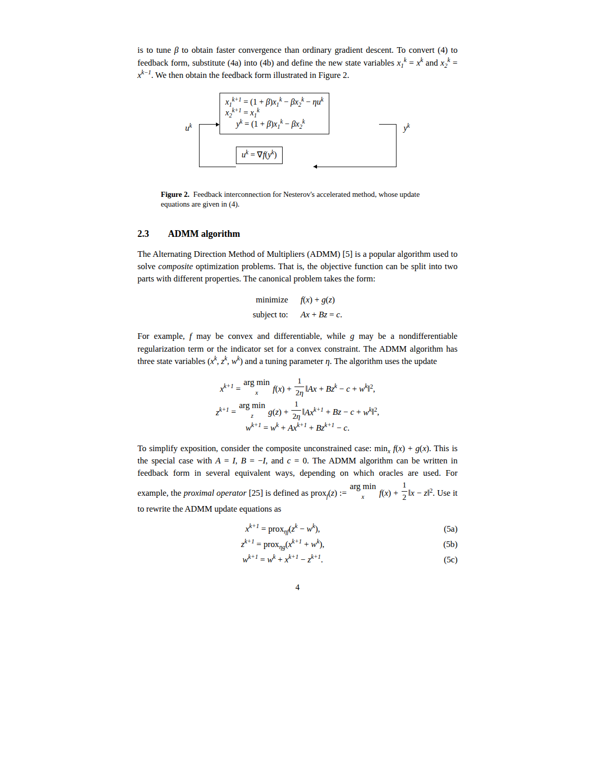is to tune β to obtain faster convergence than ordinary gradient descent. To convert (4) to feedback form, substitute (4a) into (4b) and define the new state variables x1k = xk and x2k = xk−1. We then obtain the feedback form illustrated in Figure 2.
x1k+1 = (1 + β)x1k − βx2k − ηuk
x2k+1 = x1k
yk = (1 + β)x1k − βx2k
uk = ∇f(yk)
uk yk
Figure 2. Feedback interconnection for Nesterov's accelerated method, whose update equations are given in (4).
2.3 ADMM algorithm
The Alternating Direction Method of Multipliers (ADMM) [5] is a popular algorithm used to solve composite optimization problems. That is, the objective function can be split into two parts with different properties. The canonical problem takes the form:
| minimize | f ( x ) + g ( z ) |
| subject to: | Ax + Bz = c . |
For example, f may be convex and differentiable, while g may be a nondifferentiable regularization term or the indicator set for a convex constraint. The ADMM algorithm has three state variables (xk, zk, wk) and a tuning parameter η. The algorithm uses the update
xk+1 = arg min x f(x) + 12η‖Ax + Bzk − c + wk‖2, zk+1 = arg min z g(z) + 12η‖Axk+1 + Bz − c + wk‖2, wk+1 = wk + Axk+1 + Bzk+1 − c.
To simplify exposition, consider the composite unconstrained case: minx f(x) + g(x). This is the special case with A = I, B = −I, and c = 0. The ADMM algorithm can be written in feedback form in several equivalent ways, depending on which oracles are used. For example, the proximal operator [25] is defined as proxf(z) := arg min x f(x) + 12‖x − z‖2. Use it to rewrite the ADMM update equations as
xk+1 = proxηf(zk − wk),
(5a)
zk+1 = proxηg(xk+1 + wk),
(5b)
wk+1 = wk + xk+1 − zk+1.
(5c)
4